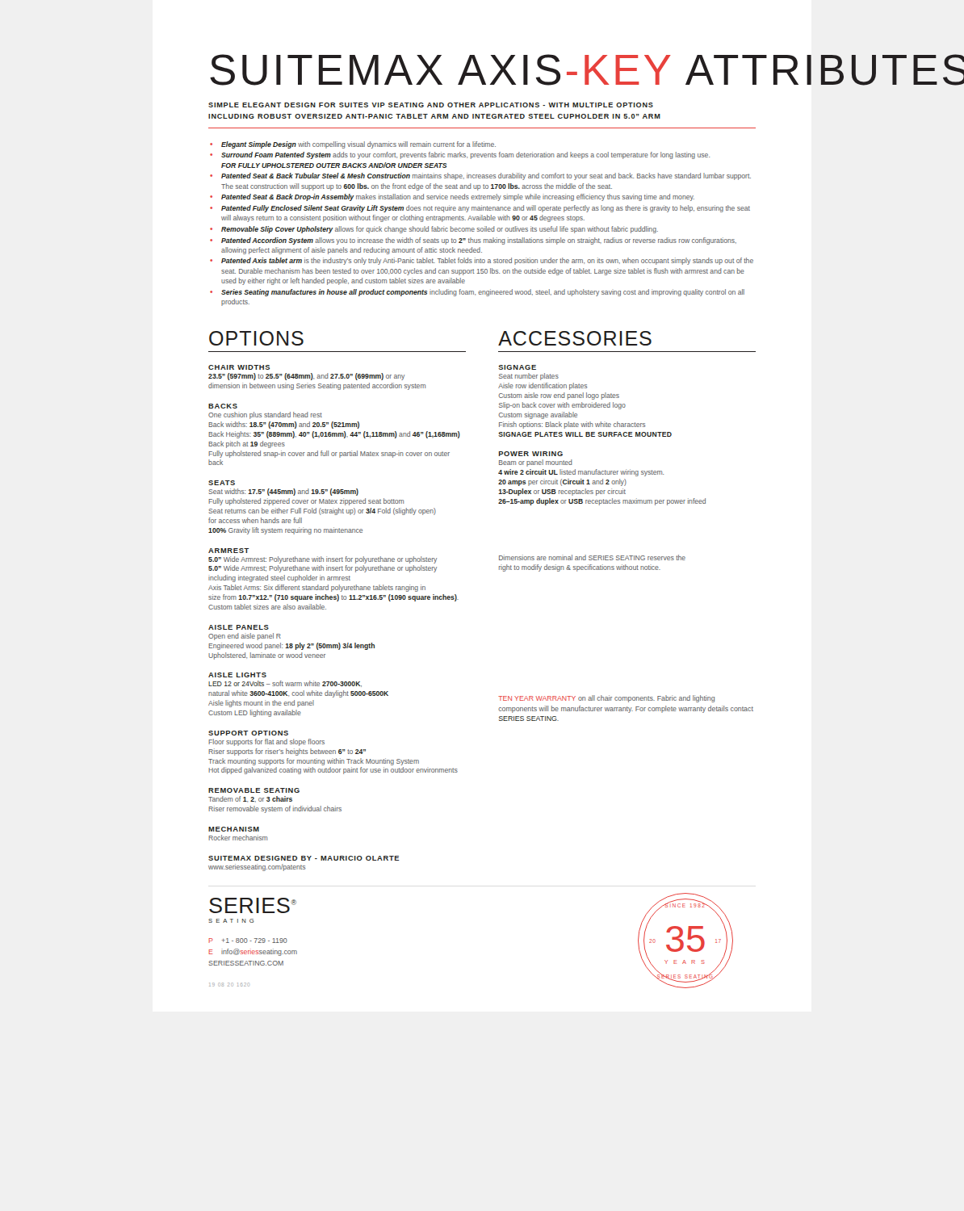SUITEMAX AXIS-KEY ATTRIBUTES
Simple elegant design for suites VIP seating and other applications - with multiple options
including robust oversized anti-panic tablet arm and integrated steel cupholder in 5.0” arm
Elegant Simple Design with compelling visual dynamics will remain current for a lifetime.
Surround Foam Patented System adds to your comfort, prevents fabric marks, prevents foam deterioration and keeps a cool temperature for long lasting use.
For fully upholstered outer backs and/or under seats
Patented Seat & Back Tubular Steel & Mesh Construction maintains shape, increases durability and comfort to your seat and back. Backs have standard lumbar support. The seat construction will support up to 600 lbs. on the front edge of the seat and up to 1700 lbs. across the middle of the seat.
Patented Seat & Back Drop-in Assembly makes installation and service needs extremely simple while increasing efficiency thus saving time and money.
Patented Fully Enclosed Silent Seat Gravity Lift System does not require any maintenance and will operate perfectly as long as there is gravity to help, ensuring the seat will always return to a consistent position without finger or clothing entrapments. Available with 90 or 45 degrees stops.
Removable Slip Cover Upholstery allows for quick change should fabric become soiled or outlives its useful life span without fabric puddling.
Patented Accordion System allows you to increase the width of seats up to 2” thus making installations simple on straight, radius or reverse radius row configurations, allowing perfect alignment of aisle panels and reducing amount of attic stock needed.
Patented Axis tablet arm is the industry’s only truly Anti-Panic tablet. Tablet folds into a stored position under the arm, on its own, when occupant simply stands up out of the seat. Durable mechanism has been tested to over 100,000 cycles and can support 150 lbs. on the outside edge of tablet. Large size tablet is flush with armrest and can be used by either right or left handed people, and custom tablet sizes are available
Series Seating manufactures in house all product components including foam, engineered wood, steel, and upholstery saving cost and improving quality control on all products.
OPTIONS
Chair Widths
23.5” (597mm) to 25.5” (648mm), and 27.5.0” (699mm) or any
dimension in between using Series Seating patented accordion system
Backs
One cushion plus standard head rest
Back widths: 18.5” (470mm) and 20.5” (521mm)
Back Heights: 35” (889mm), 40” (1,016mm), 44” (1,118mm) and 46” (1,168mm)
Back pitch at 19 degrees
Fully upholstered snap-in cover and full or partial Matex snap-in cover on outer back
Seats
Seat widths: 17.5” (445mm) and 19.5” (495mm)
Fully upholstered zippered cover or Matex zippered seat bottom
Seat returns can be either Full Fold (straight up) or 3/4 Fold (slightly open)
for access when hands are full
100% Gravity lift system requiring no maintenance
Armrest
5.0” Wide Armrest: Polyurethane with insert for polyurethane or upholstery
5.0” Wide Armrest; Polyurethane with insert for polyurethane or upholstery
including integrated steel cupholder in armrest
Axis Tablet Arms: Six different standard polyurethane tablets ranging in
size from 10.7”x12.” (710 square inches) to 11.2”x16.5” (1090 square inches).
Custom tablet sizes are also available.
Aisle Panels
Open end aisle panel R
Engineered wood panel: 18 ply 2” (50mm) 3/4 length
Upholstered, laminate or wood veneer
Aisle Lights
LED 12 or 24Volts – soft warm white 2700-3000K,
natural white 3600-4100K, cool white daylight 5000-6500K
Aisle lights mount in the end panel
Custom LED lighting available
Support Options
Floor supports for flat and slope floors
Riser supports for riser’s heights between 6” to 24”
Track mounting supports for mounting within Track Mounting System
Hot dipped galvanized coating with outdoor paint for use in outdoor environments
Removable Seating
Tandem of 1, 2, or 3 chairs
Riser removable system of individual chairs
Mechanism
Rocker mechanism
SUITEMAX DESIGNED BY - Mauricio Olarte
www.seriesseating.com/patents
ACCESSORIES
Signage
Seat number plates
Aisle row identification plates
Custom aisle row end panel logo plates
Slip-on back cover with embroidered logo
Custom signage available
Finish options: Black plate with white characters
SIGNAGE PLATES WILL BE SURFACE MOUNTED
Power Wiring
Beam or panel mounted
4 wire 2 circuit UL listed manufacturer wiring system.
20 amps per circuit (Circuit 1 and 2 only)
13-Duplex or USB receptacles per circuit
26–15-amp duplex or USB receptacles maximum per power infeed
Dimensions are nominal and SERIES SEATING reserves the
right to modify design & specifications without notice.
TEN YEAR WARRANTY on all chair components. Fabric and lighting components will be manufacturer warranty. For complete warranty details contact SERIES SEATING.
SERIES®
SEATING
P +1 - 800 - 729 - 1190
E info@seriesseating.com
SERIESSEATING.COM
19 08 20 1620
SINCE 1982
35
Y E A R S
20
17
SERIES SEATING